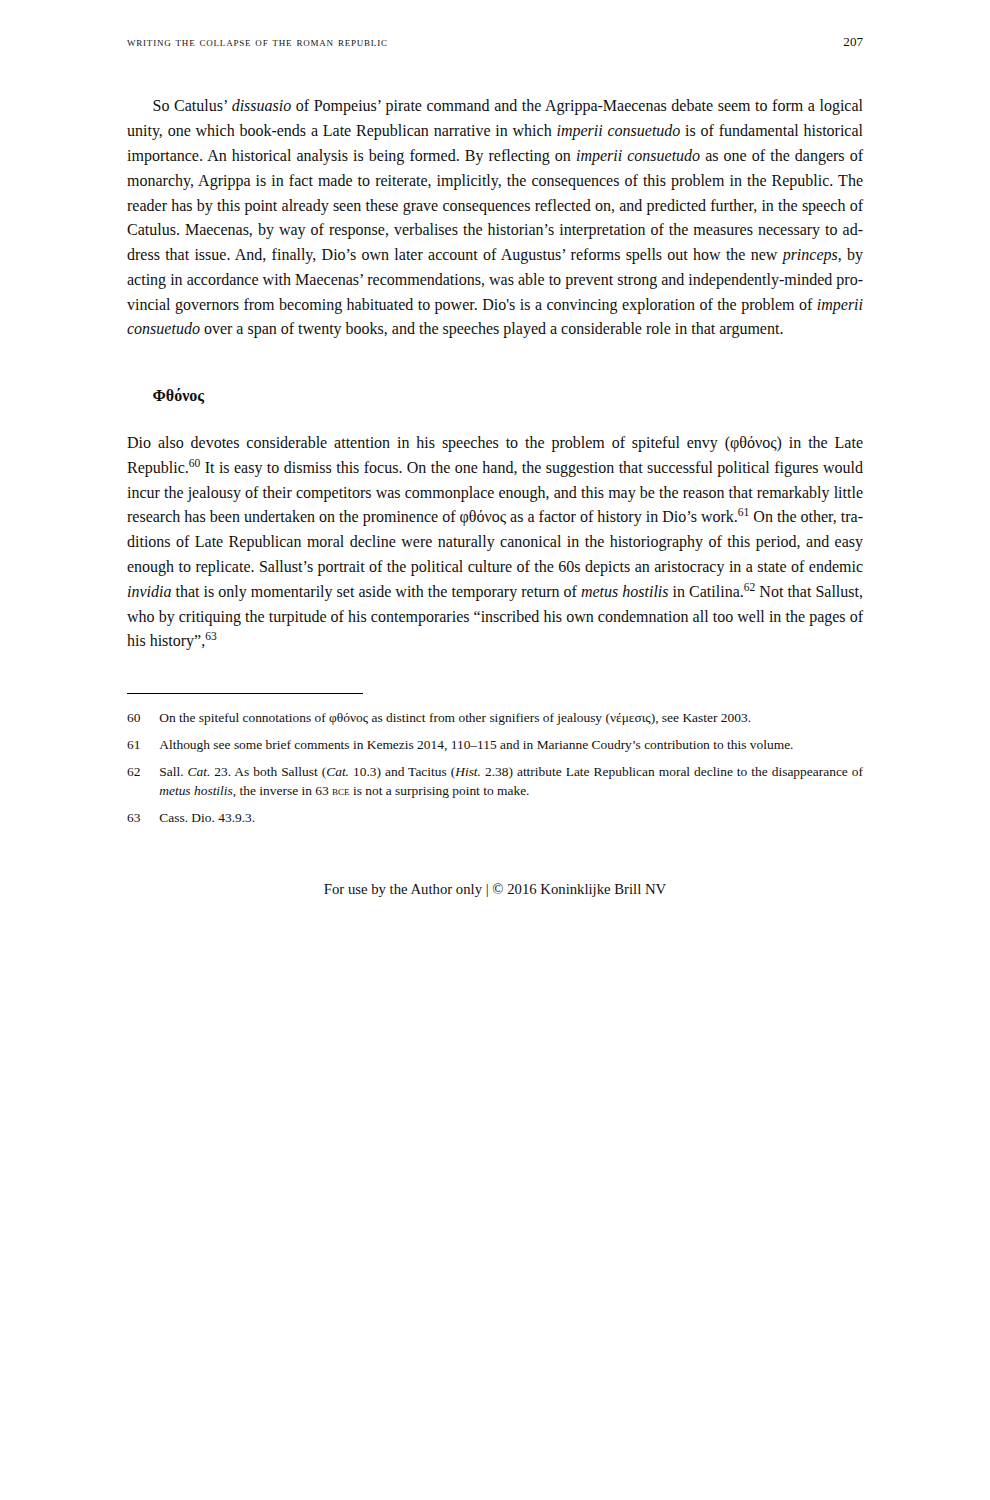Writing the Collapse of the Roman Republic 207
So Catulus’ dissuasio of Pompeius’ pirate command and the Agrippa-Maecenas debate seem to form a logical unity, one which book-ends a Late Republican narrative in which imperii consuetudo is of fundamental historical importance. An historical analysis is being formed. By reflecting on imperii consuetudo as one of the dangers of monarchy, Agrippa is in fact made to reiterate, implicitly, the consequences of this problem in the Republic. The reader has by this point already seen these grave consequences reflected on, and predicted further, in the speech of Catulus. Maecenas, by way of response, verbalises the historian’s interpretation of the measures necessary to address that issue. And, finally, Dio’s own later account of Augustus’ reforms spells out how the new princeps, by acting in accordance with Maecenas’ recommendations, was able to prevent strong and independently-minded provincial governors from becoming habituated to power. Dio's is a convincing exploration of the problem of imperii consuetudo over a span of twenty books, and the speeches played a considerable role in that argument.
Φθόνος
Dio also devotes considerable attention in his speeches to the problem of spiteful envy (φθόνος) in the Late Republic.60 It is easy to dismiss this focus. On the one hand, the suggestion that successful political figures would incur the jealousy of their competitors was commonplace enough, and this may be the reason that remarkably little research has been undertaken on the prominence of φθόνος as a factor of history in Dio’s work.61 On the other, traditions of Late Republican moral decline were naturally canonical in the historiography of this period, and easy enough to replicate. Sallust’s portrait of the political culture of the 60s depicts an aristocracy in a state of endemic invidia that is only momentarily set aside with the temporary return of metus hostilis in Catilina.62 Not that Sallust, who by critiquing the turpitude of his contemporaries “inscribed his own condemnation all too well in the pages of his history”,63
60 On the spiteful connotations of φθόνος as distinct from other signifiers of jealousy (νέμεσις), see Kaster 2003.
61 Although see some brief comments in Kemezis 2014, 110–115 and in Marianne Coudry’s contribution to this volume.
62 Sall. Cat. 23. As both Sallust (Cat. 10.3) and Tacitus (Hist. 2.38) attribute Late Republican moral decline to the disappearance of metus hostilis, the inverse in 63 bce is not a surprising point to make.
63 Cass. Dio. 43.9.3.
For use by the Author only | © 2016 Koninklijke Brill NV